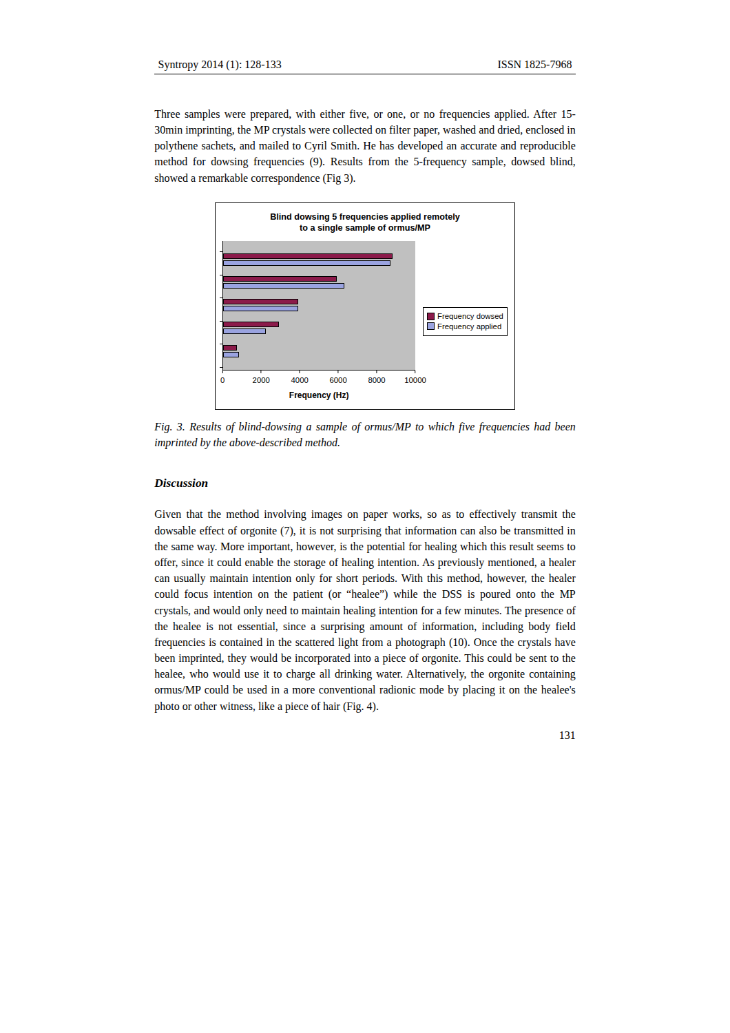Syntropy 2014 (1): 128-133
ISSN 1825-7968
Three samples were prepared, with either five, or one, or no frequencies applied. After 15-30min imprinting, the MP crystals were collected on filter paper, washed and dried, enclosed in polythene sachets, and mailed to Cyril Smith. He has developed an accurate and reproducible method for dowsing frequencies (9). Results from the 5-frequency sample, dowsed blind, showed a remarkable correspondence (Fig 3).
Blind dowsing 5 frequencies applied remotely
to a single sample of ormus/MP
0
2000
4000
6000
8000
10000
Frequency (Hz)
Frequency dowsed
Frequency applied
Fig. 3. Results of blind-dowsing a sample of ormus/MP to which five frequencies had been imprinted by the above-described method.
Discussion
Given that the method involving images on paper works, so as to effectively transmit the dowsable effect of orgonite (7), it is not surprising that information can also be transmitted in the same way. More important, however, is the potential for healing which this result seems to offer, since it could enable the storage of healing intention. As previously mentioned, a healer can usually maintain intention only for short periods. With this method, however, the healer could focus intention on the patient (or “healee”) while the DSS is poured onto the MP crystals, and would only need to maintain healing intention for a few minutes. The presence of the healee is not essential, since a surprising amount of information, including body field frequencies is contained in the scattered light from a photograph (10). Once the crystals have been imprinted, they would be incorporated into a piece of orgonite. This could be sent to the healee, who would use it to charge all drinking water. Alternatively, the orgonite containing ormus/MP could be used in a more conventional radionic mode by placing it on the healee's photo or other witness, like a piece of hair (Fig. 4).
131